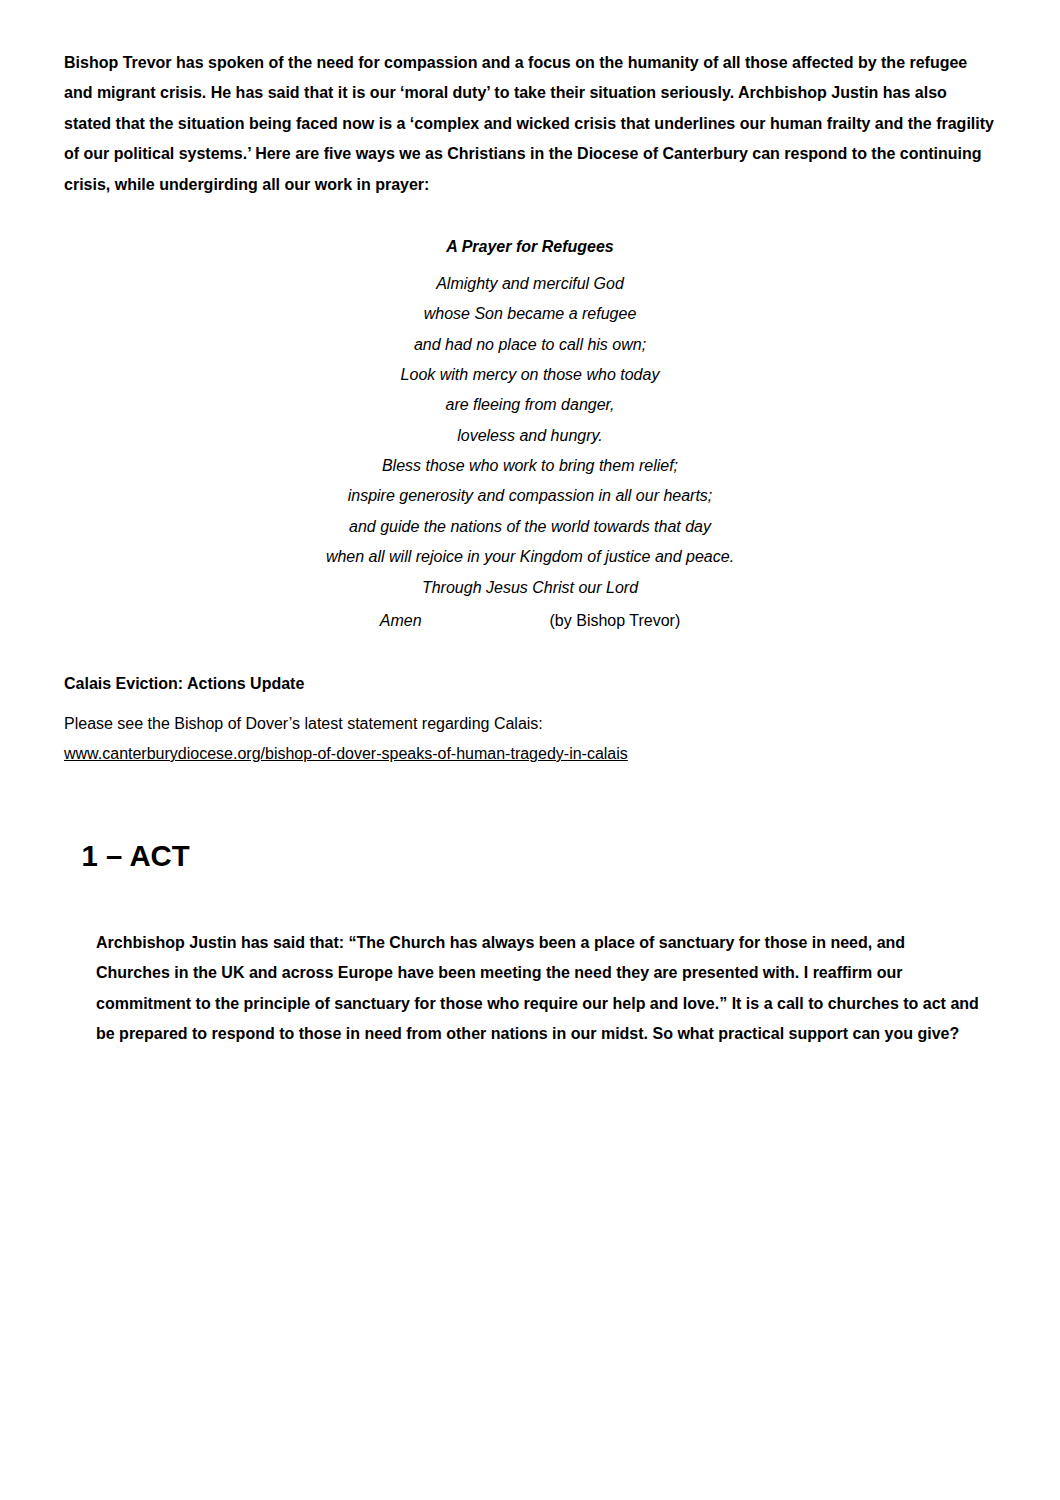Bishop Trevor has spoken of the need for compassion and a focus on the humanity of all those affected by the refugee and migrant crisis. He has said that it is our ‘moral duty’ to take their situation seriously. Archbishop Justin has also stated that the situation being faced now is a ‘complex and wicked crisis that underlines our human frailty and the fragility of our political systems.’ Here are five ways we as Christians in the Diocese of Canterbury can respond to the continuing crisis, while undergirding all our work in prayer:
A Prayer for Refugees Almighty and merciful God whose Son became a refugee and had no place to call his own; Look with mercy on those who today are fleeing from danger, loveless and hungry. Bless those who work to bring them relief; inspire generosity and compassion in all our hearts; and guide the nations of the world towards that day when all will rejoice in your Kingdom of justice and peace. Through Jesus Christ our Lord Amen(by Bishop Trevor)
Calais Eviction: Actions Update
Please see the Bishop of Dover’s latest statement regarding Calais:
www.canterburydiocese.org/bishop-of-dover-speaks-of-human-tragedy-in-calais
1 – ACT
Archbishop Justin has said that: “The Church has always been a place of sanctuary for those in need, and Churches in the UK and across Europe have been meeting the need they are presented with. I reaffirm our commitment to the principle of sanctuary for those who require our help and love.” It is a call to churches to act and be prepared to respond to those in need from other nations in our midst. So what practical support can you give?